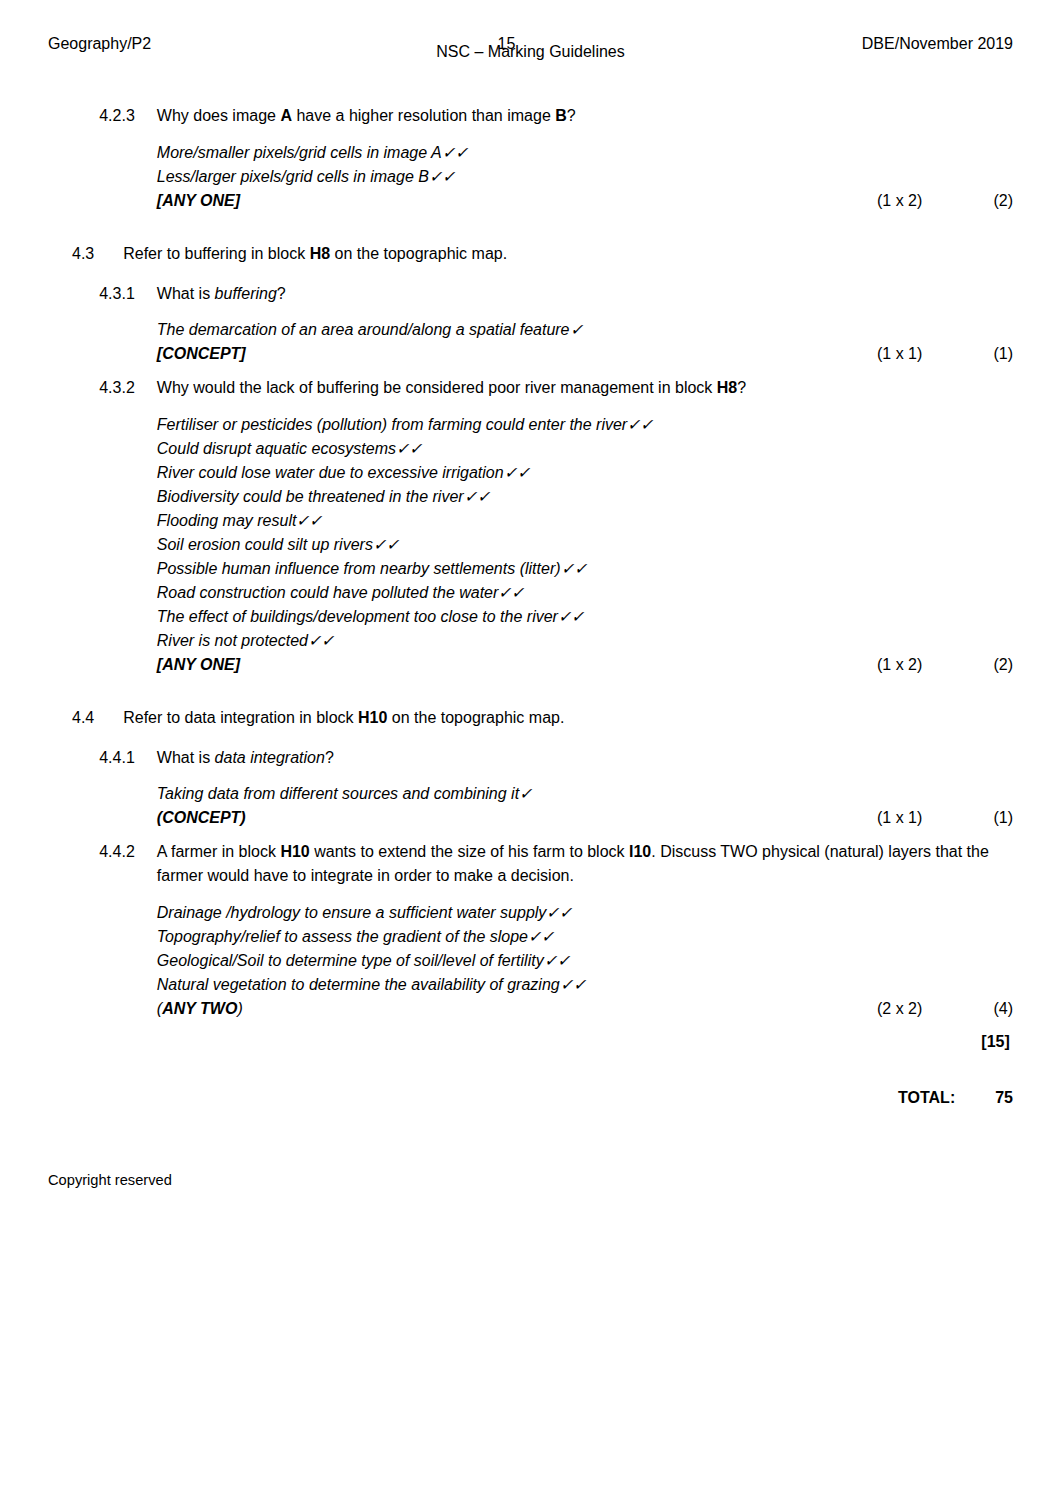Geography/P2
15
DBE/November 2019
NSC – Marking Guidelines
4.2.3
Why does image A have a higher resolution than image B?
More/smaller pixels/grid cells in image A✓✓
Less/larger pixels/grid cells in image B✓✓
[ANY ONE]
(1 x 2)
(2)
4.3
Refer to buffering in block H8 on the topographic map.
4.3.1
What is buffering?
The demarcation of an area around/along a spatial feature✓
[CONCEPT]
(1 x 1)
(1)
4.3.2
Why would the lack of buffering be considered poor river management in block H8?
Fertiliser or pesticides (pollution) from farming could enter the river✓✓
Could disrupt aquatic ecosystems✓✓
River could lose water due to excessive irrigation✓✓
Biodiversity could be threatened in the river✓✓
Flooding may result✓✓
Soil erosion could silt up rivers✓✓
Possible human influence from nearby settlements (litter)✓✓
Road construction could have polluted the water✓✓
The effect of buildings/development too close to the river✓✓
River is not protected✓✓
[ANY ONE]
(1 x 2)
(2)
4.4
Refer to data integration in block H10 on the topographic map.
4.4.1
What is data integration?
Taking data from different sources and combining it✓
(CONCEPT)
(1 x 1)
(1)
4.4.2
A farmer in block H10 wants to extend the size of his farm to block I10. Discuss TWO physical (natural) layers that the farmer would have to integrate in order to make a decision.
Drainage /hydrology to ensure a sufficient water supply✓✓
Topography/relief to assess the gradient of the slope✓✓
Geological/Soil to determine type of soil/level of fertility✓✓
Natural vegetation to determine the availability of grazing✓✓
(ANY TWO)
(2 x 2)
(4)
[15]
TOTAL:
75
Copyright reserved